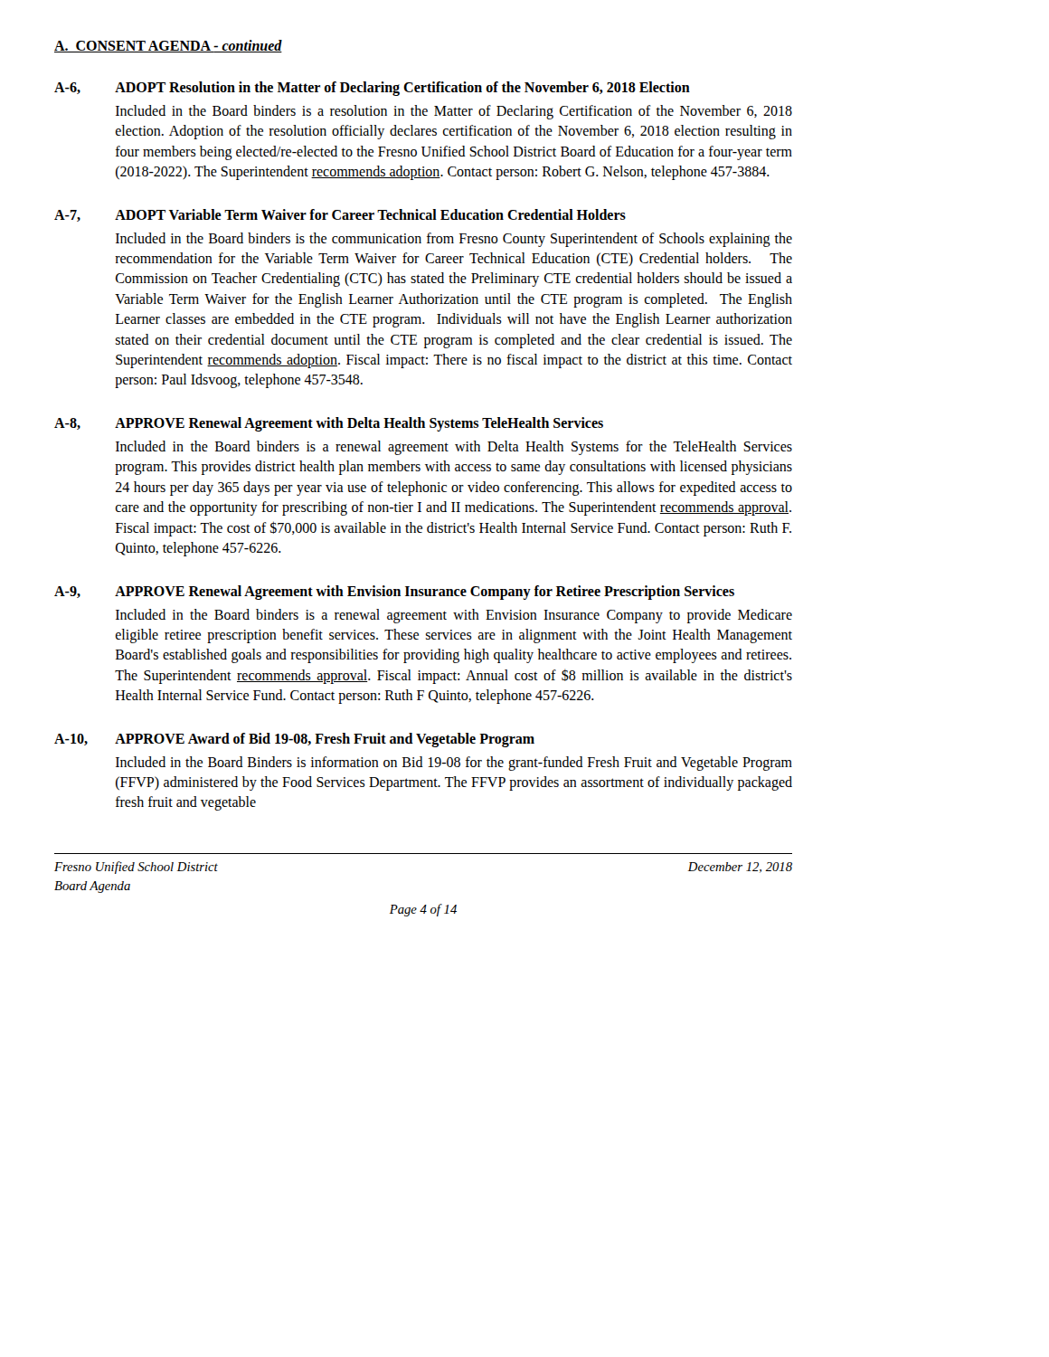A. CONSENT AGENDA - continued
A-6,
ADOPT Resolution in the Matter of Declaring Certification of the November 6, 2018 Election
Included in the Board binders is a resolution in the Matter of Declaring Certification of the November 6, 2018 election. Adoption of the resolution officially declares certification of the November 6, 2018 election resulting in four members being elected/re-elected to the Fresno Unified School District Board of Education for a four-year term (2018-2022). The Superintendent recommends adoption. Contact person: Robert G. Nelson, telephone 457-3884.
A-7,
ADOPT Variable Term Waiver for Career Technical Education Credential Holders
Included in the Board binders is the communication from Fresno County Superintendent of Schools explaining the recommendation for the Variable Term Waiver for Career Technical Education (CTE) Credential holders. The Commission on Teacher Credentialing (CTC) has stated the Preliminary CTE credential holders should be issued a Variable Term Waiver for the English Learner Authorization until the CTE program is completed. The English Learner classes are embedded in the CTE program. Individuals will not have the English Learner authorization stated on their credential document until the CTE program is completed and the clear credential is issued. The Superintendent recommends adoption. Fiscal impact: There is no fiscal impact to the district at this time. Contact person: Paul Idsvoog, telephone 457-3548.
A-8,
APPROVE Renewal Agreement with Delta Health Systems TeleHealth Services
Included in the Board binders is a renewal agreement with Delta Health Systems for the TeleHealth Services program. This provides district health plan members with access to same day consultations with licensed physicians 24 hours per day 365 days per year via use of telephonic or video conferencing. This allows for expedited access to care and the opportunity for prescribing of non-tier I and II medications. The Superintendent recommends approval. Fiscal impact: The cost of $70,000 is available in the district's Health Internal Service Fund. Contact person: Ruth F. Quinto, telephone 457-6226.
A-9,
APPROVE Renewal Agreement with Envision Insurance Company for Retiree Prescription Services
Included in the Board binders is a renewal agreement with Envision Insurance Company to provide Medicare eligible retiree prescription benefit services. These services are in alignment with the Joint Health Management Board's established goals and responsibilities for providing high quality healthcare to active employees and retirees. The Superintendent recommends approval. Fiscal impact: Annual cost of $8 million is available in the district's Health Internal Service Fund. Contact person: Ruth F Quinto, telephone 457-6226.
A-10,
APPROVE Award of Bid 19-08, Fresh Fruit and Vegetable Program
Included in the Board Binders is information on Bid 19-08 for the grant-funded Fresh Fruit and Vegetable Program (FFVP) administered by the Food Services Department. The FFVP provides an assortment of individually packaged fresh fruit and vegetable
Fresno Unified School District
Board Agenda December 12, 2018
Page 4 of 14